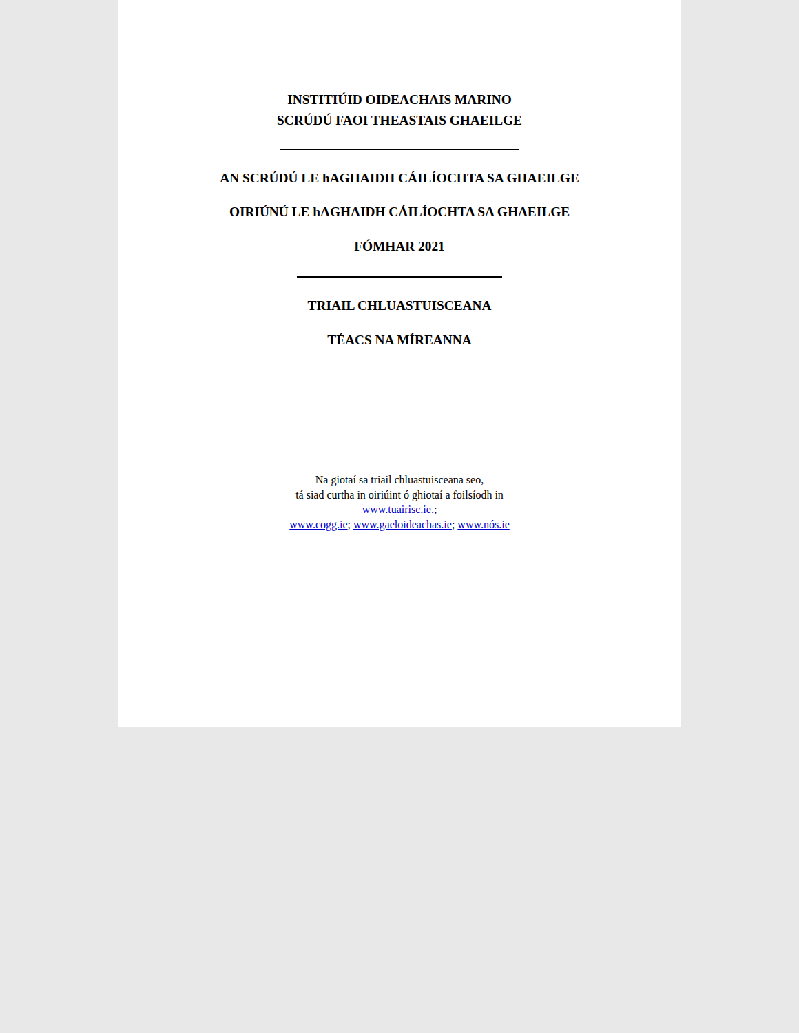INSTITIÚID OIDEACHAIS MARINO
SCRÚDÚ FAOI THEASTAIS GHAEILGE
AN SCRÚDÚ LE hAGHAIDH CÁILÍOCHTA SA GHAEILGE
OIRIÚNÚ LE hAGHAIDH CÁILÍOCHTA SA GHAEILGE
FÓMHAR 2021
TRIAIL CHLUASTUISCEANA
TÉACS NA MÍREANNA
Na giotaí sa triail chluastuisceana seo,
tá siad curtha in oiriúint ó ghiotaí a foilsíodh in
www.tuairisc.ie.;
www.cogg.ie; www.gaeloideachas.ie; www.nós.ie